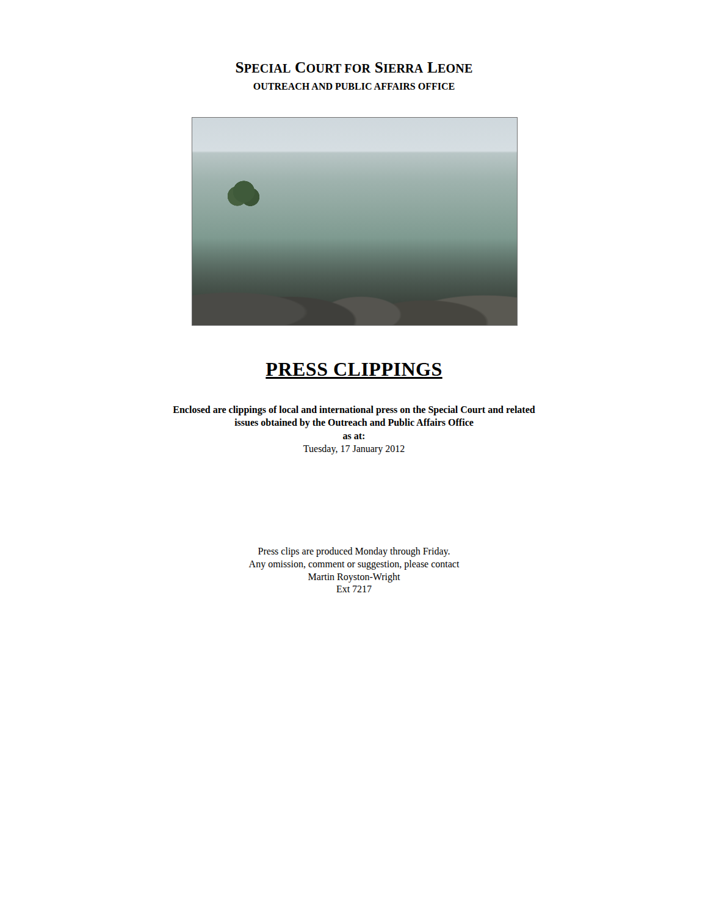SPECIAL COURT FOR SIERRA LEONE
OUTREACH AND PUBLIC AFFAIRS OFFICE
PRESS CLIPPINGS
Enclosed are clippings of local and international press on the Special Court and related issues obtained by the Outreach and Public Affairs Office as at:
Tuesday, 17 January 2012
Press clips are produced Monday through Friday.
Any omission, comment or suggestion, please contact
Martin Royston-Wright
Ext 7217